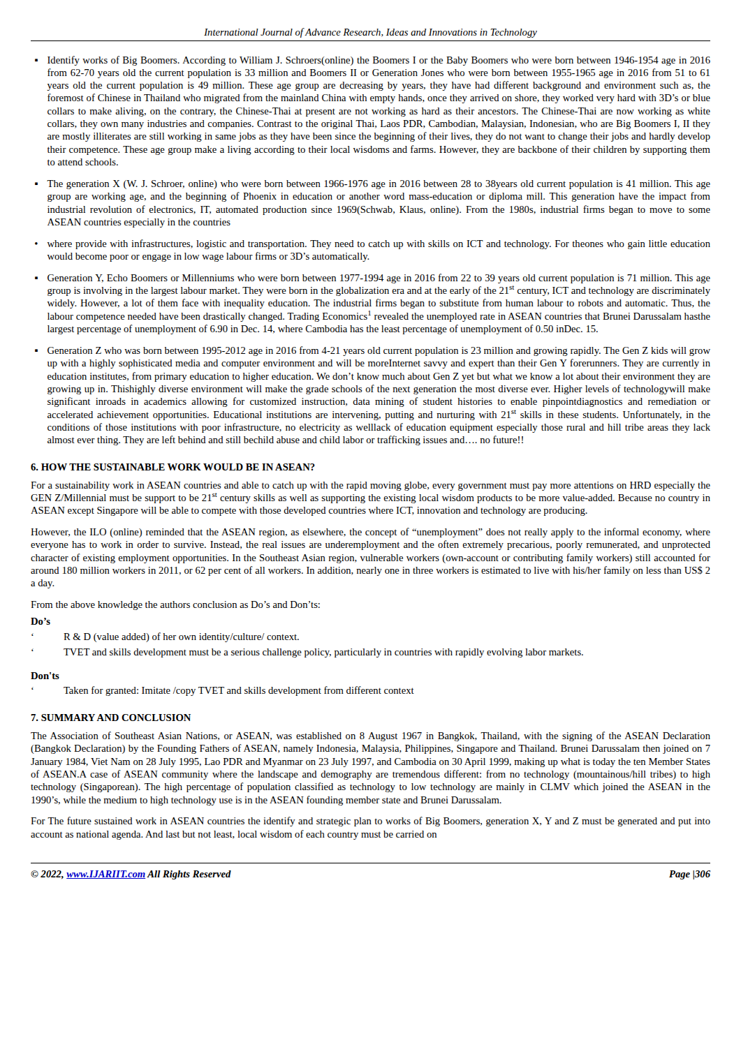International Journal of Advance Research, Ideas and Innovations in Technology
Identify works of Big Boomers. According to William J. Schroers(online) the Boomers I or the Baby Boomers who were born between 1946-1954 age in 2016 from 62-70 years old the current population is 33 million and Boomers II or Generation Jones who were born between 1955-1965 age in 2016 from 51 to 61 years old the current population is 49 million. These age group are decreasing by years, they have had different background and environment such as, the foremost of Chinese in Thailand who migrated from the mainland China with empty hands, once they arrived on shore, they worked very hard with 3D’s or blue collars to make aliving, on the contrary, the Chinese-Thai at present are not working as hard as their ancestors. The Chinese-Thai are now working as white collars, they own many industries and companies. Contrast to the original Thai, Laos PDR, Cambodian, Malaysian, Indonesian, who are Big Boomers I, II they are mostly illiterates are still working in same jobs as they have been since the beginning of their lives, they do not want to change their jobs and hardly develop their competence. These age group make a living according to their local wisdoms and farms. However, they are backbone of their children by supporting them to attend schools.
The generation X (W. J. Schroer, online) who were born between 1966-1976 age in 2016 between 28 to 38years old current population is 41 million. This age group are working age, and the beginning of Phoenix in education or another word mass-education or diploma mill. This generation have the impact from industrial revolution of electronics, IT, automated production since 1969(Schwab, Klaus, online). From the 1980s, industrial firms began to move to some ASEAN countries especially in the countries
where provide with infrastructures, logistic and transportation. They need to catch up with skills on ICT and technology. For theones who gain little education would become poor or engage in low wage labour firms or 3D’s automatically.
Generation Y, Echo Boomers or Millenniums who were born between 1977-1994 age in 2016 from 22 to 39 years old current population is 71 million. This age group is involving in the largest labour market. They were born in the globalization era and at the early of the 21st century, ICT and technology are discriminately widely. However, a lot of them face with inequality education. The industrial firms began to substitute from human labour to robots and automatic. Thus, the labour competence needed have been drastically changed. Trading Economics1 revealed the unemployed rate in ASEAN countries that Brunei Darussalam hasthe largest percentage of unemployment of 6.90 in Dec. 14, where Cambodia has the least percentage of unemployment of 0.50 inDec. 15.
Generation Z who was born between 1995-2012 age in 2016 from 4-21 years old current population is 23 million and growing rapidly. The Gen Z kids will grow up with a highly sophisticated media and computer environment and will be moreInternet savvy and expert than their Gen Y forerunners. They are currently in education institutes, from primary education to higher education. We don’t know much about Gen Z yet but what we know a lot about their environment they are growing up in. Thishighly diverse environment will make the grade schools of the next generation the most diverse ever. Higher levels of technologywill make significant inroads in academics allowing for customized instruction, data mining of student histories to enable pinpointdiagnostics and remediation or accelerated achievement opportunities. Educational institutions are intervening, putting and nurturing with 21st skills in these students. Unfortunately, in the conditions of those institutions with poor infrastructure, no electricity as welllack of education equipment especially those rural and hill tribe areas they lack almost ever thing. They are left behind and still bechild abuse and child labor or trafficking issues and…. no future!!
6. HOW THE SUSTAINABLE WORK WOULD BE IN ASEAN?
For a sustainability work in ASEAN countries and able to catch up with the rapid moving globe, every government must pay more attentions on HRD especially the GEN Z/Millennial must be support to be 21st century skills as well as supporting the existing local wisdom products to be more value-added. Because no country in ASEAN except Singapore will be able to compete with those developed countries where ICT, innovation and technology are producing.
However, the ILO (online) reminded that the ASEAN region, as elsewhere, the concept of “unemployment” does not really apply to the informal economy, where everyone has to work in order to survive. Instead, the real issues are underemployment and the often extremely precarious, poorly remunerated, and unprotected character of existing employment opportunities. In the Southeast Asian region, vulnerable workers (own-account or contributing family workers) still accounted for around 180 million workers in 2011, or 62 per cent of all workers. In addition, nearly one in three workers is estimated to live with his/her family on less than US$ 2 a day.
From the above knowledge the authors conclusion as Do’s and Don’ts:
Do’s
‘R & D (value added) of her own identity/culture/ context.
‘TVET and skills development must be a serious challenge policy, particularly in countries with rapidly evolving labor markets.
Don'ts
‘Taken for granted: Imitate /copy TVET and skills development from different context
7. SUMMARY AND CONCLUSION
The Association of Southeast Asian Nations, or ASEAN, was established on 8 August 1967 in Bangkok, Thailand, with the signing of the ASEAN Declaration (Bangkok Declaration) by the Founding Fathers of ASEAN, namely Indonesia, Malaysia, Philippines, Singapore and Thailand. Brunei Darussalam then joined on 7 January 1984, Viet Nam on 28 July 1995, Lao PDR and Myanmar on 23 July 1997, and Cambodia on 30 April 1999, making up what is today the ten Member States of ASEAN.A case of ASEAN community where the landscape and demography are tremendous different: from no technology (mountainous/hill tribes) to high technology (Singaporean). The high percentage of population classified as technology to low technology are mainly in CLMV which joined the ASEAN in the 1990’s, while the medium to high technology use is in the ASEAN founding member state and Brunei Darussalam.
For The future sustained work in ASEAN countries the identify and strategic plan to works of Big Boomers, generation X, Y and Z must be generated and put into account as national agenda. And last but not least, local wisdom of each country must be carried on
© 2022, www.IJARIIT.com All Rights Reserved
Page |306